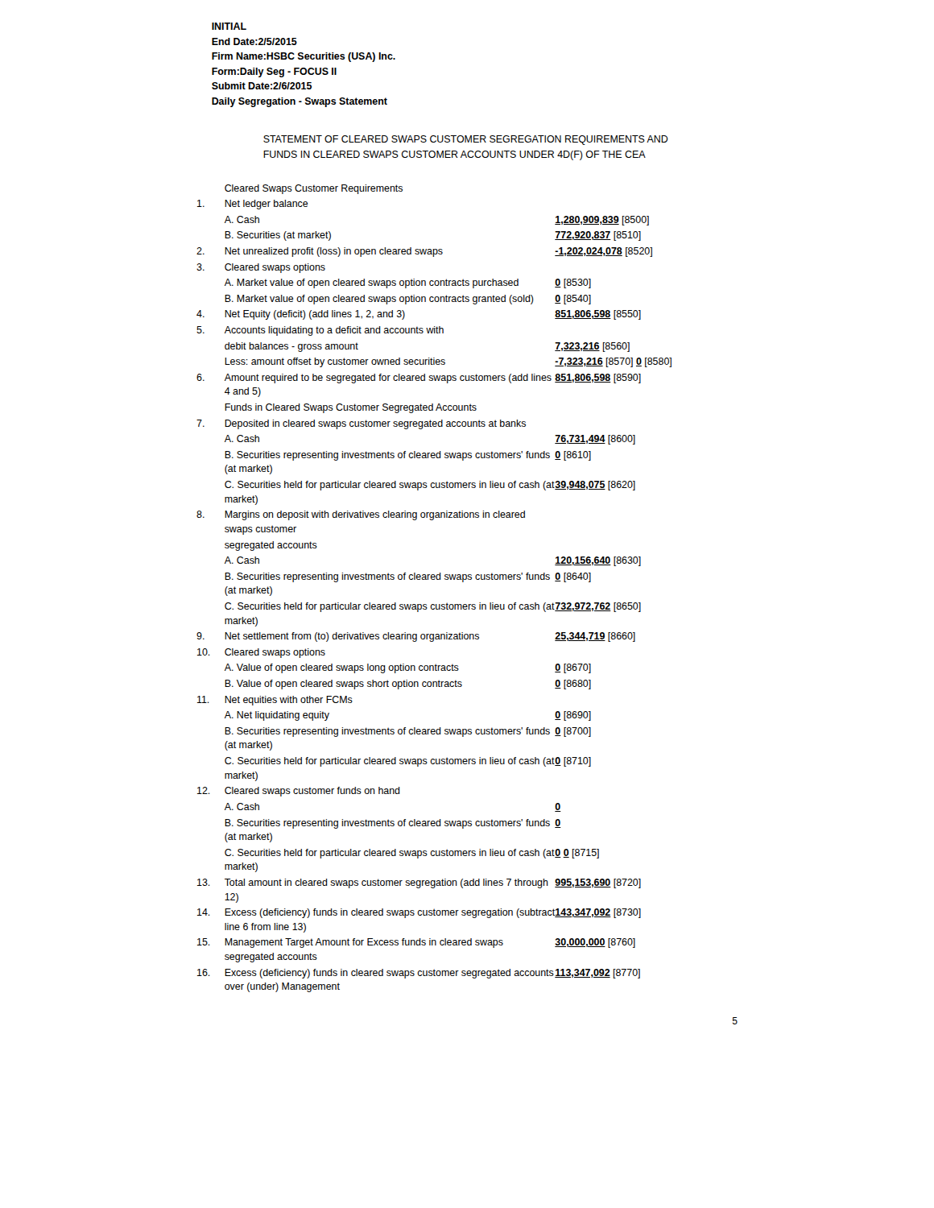INITIAL
End Date:2/5/2015
Firm Name:HSBC Securities (USA) Inc.
Form:Daily Seg - FOCUS II
Submit Date:2/6/2015
Daily Segregation - Swaps Statement
STATEMENT OF CLEARED SWAPS CUSTOMER SEGREGATION REQUIREMENTS AND
FUNDS IN CLEARED SWAPS CUSTOMER ACCOUNTS UNDER 4D(F) OF THE CEA
| | Cleared Swaps Customer Requirements | |
| 1. | Net ledger balance | |
| | A. Cash | 1,280,909,839 [8500] |
| | B. Securities (at market) | 772,920,837 [8510] |
| 2. | Net unrealized profit (loss) in open cleared swaps | -1,202,024,078 [8520] |
| 3. | Cleared swaps options | |
| | A. Market value of open cleared swaps option contracts purchased | 0 [8530] |
| | B. Market value of open cleared swaps option contracts granted (sold) | 0 [8540] |
| 4. | Net Equity (deficit) (add lines 1, 2, and 3) | 851,806,598 [8550] |
| 5. | Accounts liquidating to a deficit and accounts with | |
| | debit balances - gross amount | 7,323,216 [8560] |
| | Less: amount offset by customer owned securities | -7,323,216 [8570] 0 [8580] |
| 6. | Amount required to be segregated for cleared swaps customers (add lines 4 and 5) | 851,806,598 [8590] |
| | Funds in Cleared Swaps Customer Segregated Accounts | |
| 7. | Deposited in cleared swaps customer segregated accounts at banks | |
| | A. Cash | 76,731,494 [8600] |
| | B. Securities representing investments of cleared swaps customers' funds (at market) | 0 [8610] |
| | C. Securities held for particular cleared swaps customers in lieu of cash (at market) | 39,948,075 [8620] |
| 8. | Margins on deposit with derivatives clearing organizations in cleared swaps customer | |
| | segregated accounts | |
| | A. Cash | 120,156,640 [8630] |
| | B. Securities representing investments of cleared swaps customers' funds (at market) | 0 [8640] |
| | C. Securities held for particular cleared swaps customers in lieu of cash (at market) | 732,972,762 [8650] |
| 9. | Net settlement from (to) derivatives clearing organizations | 25,344,719 [8660] |
| 10. | Cleared swaps options | |
| | A. Value of open cleared swaps long option contracts | 0 [8670] |
| | B. Value of open cleared swaps short option contracts | 0 [8680] |
| 11. | Net equities with other FCMs | |
| | A. Net liquidating equity | 0 [8690] |
| | B. Securities representing investments of cleared swaps customers' funds (at market) | 0 [8700] |
| | C. Securities held for particular cleared swaps customers in lieu of cash (at market) | 0 [8710] |
| 12. | Cleared swaps customer funds on hand | |
| | A. Cash | 0 |
| | B. Securities representing investments of cleared swaps customers' funds (at market) | 0 |
| | C. Securities held for particular cleared swaps customers in lieu of cash (at market) | 0 0 [8715] |
| 13. | Total amount in cleared swaps customer segregation (add lines 7 through 12) | 995,153,690 [8720] |
| 14. | Excess (deficiency) funds in cleared swaps customer segregation (subtract line 6 from line 13) | 143,347,092 [8730] |
| 15. | Management Target Amount for Excess funds in cleared swaps segregated accounts | 30,000,000 [8760] |
| 16. | Excess (deficiency) funds in cleared swaps customer segregated accounts over (under) Management | 113,347,092 [8770] |
5